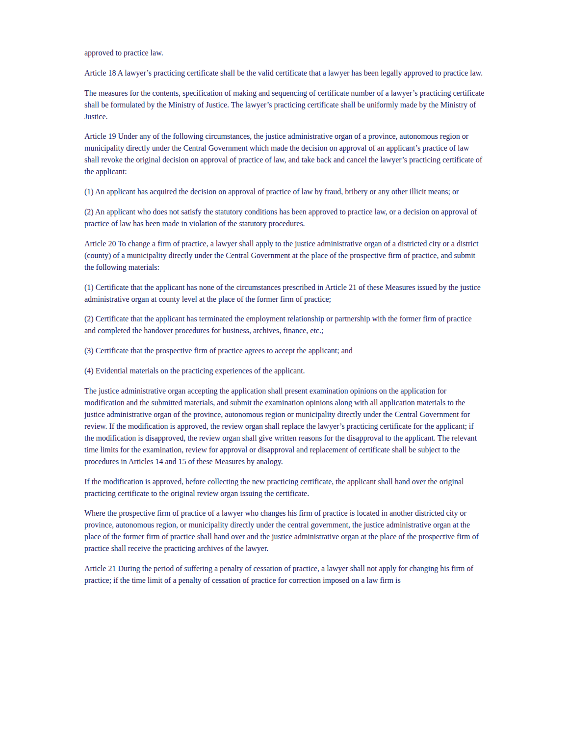approved to practice law.
Article 18 A lawyer’s practicing certificate shall be the valid certificate that a lawyer has been legally approved to practice law.
The measures for the contents, specification of making and sequencing of certificate number of a lawyer’s practicing certificate shall be formulated by the Ministry of Justice. The lawyer’s practicing certificate shall be uniformly made by the Ministry of Justice.
Article 19 Under any of the following circumstances, the justice administrative organ of a province, autonomous region or municipality directly under the Central Government which made the decision on approval of an applicant’s practice of law shall revoke the original decision on approval of practice of law, and take back and cancel the lawyer’s practicing certificate of the applicant:
(1) An applicant has acquired the decision on approval of practice of law by fraud, bribery or any other illicit means; or
(2) An applicant who does not satisfy the statutory conditions has been approved to practice law, or a decision on approval of practice of law has been made in violation of the statutory procedures.
Article 20 To change a firm of practice, a lawyer shall apply to the justice administrative organ of a districted city or a district (county) of a municipality directly under the Central Government at the place of the prospective firm of practice, and submit the following materials:
(1) Certificate that the applicant has none of the circumstances prescribed in Article 21 of these Measures issued by the justice administrative organ at county level at the place of the former firm of practice;
(2) Certificate that the applicant has terminated the employment relationship or partnership with the former firm of practice and completed the handover procedures for business, archives, finance, etc.;
(3) Certificate that the prospective firm of practice agrees to accept the applicant; and
(4) Evidential materials on the practicing experiences of the applicant.
The justice administrative organ accepting the application shall present examination opinions on the application for modification and the submitted materials, and submit the examination opinions along with all application materials to the justice administrative organ of the province, autonomous region or municipality directly under the Central Government for review. If the modification is approved, the review organ shall replace the lawyer’s practicing certificate for the applicant; if the modification is disapproved, the review organ shall give written reasons for the disapproval to the applicant. The relevant time limits for the examination, review for approval or disapproval and replacement of certificate shall be subject to the procedures in Articles 14 and 15 of these Measures by analogy.
If the modification is approved, before collecting the new practicing certificate, the applicant shall hand over the original practicing certificate to the original review organ issuing the certificate.
Where the prospective firm of practice of a lawyer who changes his firm of practice is located in another districted city or province, autonomous region, or municipality directly under the central government, the justice administrative organ at the place of the former firm of practice shall hand over and the justice administrative organ at the place of the prospective firm of practice shall receive the practicing archives of the lawyer.
Article 21 During the period of suffering a penalty of cessation of practice, a lawyer shall not apply for changing his firm of practice; if the time limit of a penalty of cessation of practice for correction imposed on a law firm is